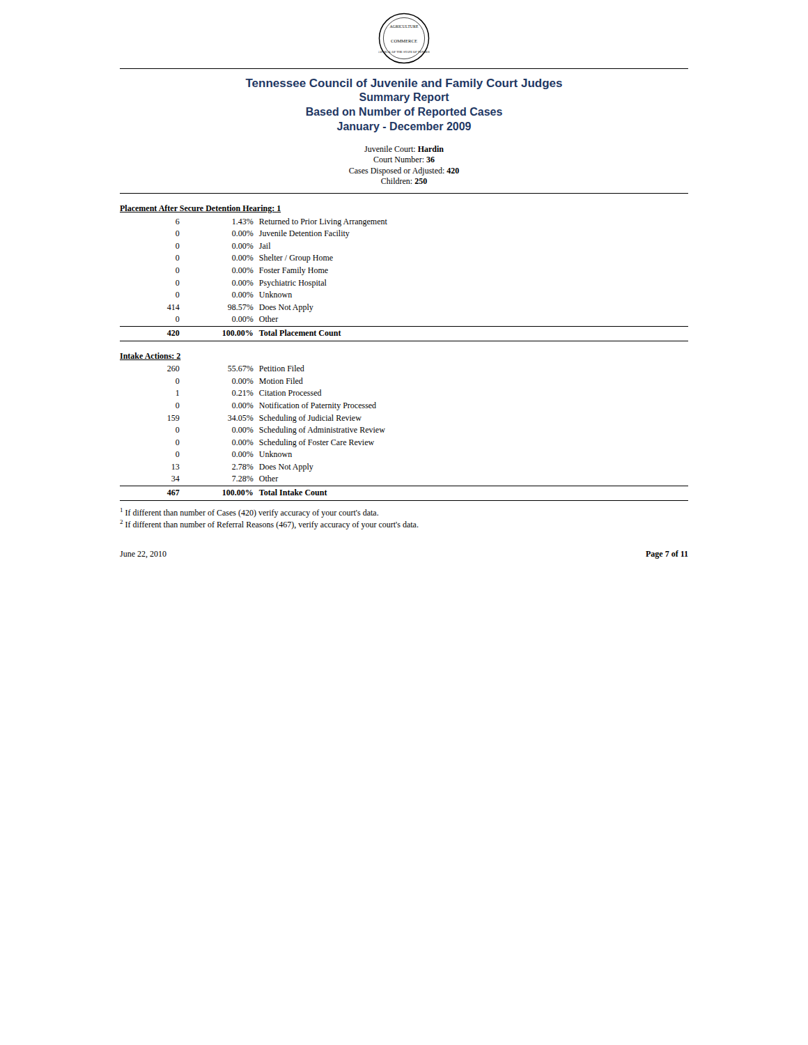Tennessee Council of Juvenile and Family Court Judges
Summary Report
Based on Number of Reported Cases
January - December 2009
Juvenile Court: Hardin
Court Number: 36
Cases Disposed or Adjusted: 420
Children: 250
Placement After Secure Detention Hearing: 1
| 6 | 1.43% | Returned to Prior Living Arrangement |
| 0 | 0.00% | Juvenile Detention Facility |
| 0 | 0.00% | Jail |
| 0 | 0.00% | Shelter / Group Home |
| 0 | 0.00% | Foster Family Home |
| 0 | 0.00% | Psychiatric Hospital |
| 0 | 0.00% | Unknown |
| 414 | 98.57% | Does Not Apply |
| 0 | 0.00% | Other |
| 420 | 100.00% | Total Placement Count |
Intake Actions: 2
| 260 | 55.67% | Petition Filed |
| 0 | 0.00% | Motion Filed |
| 1 | 0.21% | Citation Processed |
| 0 | 0.00% | Notification of Paternity Processed |
| 159 | 34.05% | Scheduling of Judicial Review |
| 0 | 0.00% | Scheduling of Administrative Review |
| 0 | 0.00% | Scheduling of Foster Care Review |
| 0 | 0.00% | Unknown |
| 13 | 2.78% | Does Not Apply |
| 34 | 7.28% | Other |
| 467 | 100.00% | Total Intake Count |
1 If different than number of Cases (420) verify accuracy of your court's data.
2 If different than number of Referral Reasons (467), verify accuracy of your court's data.
June 22, 2010
Page 7 of 11